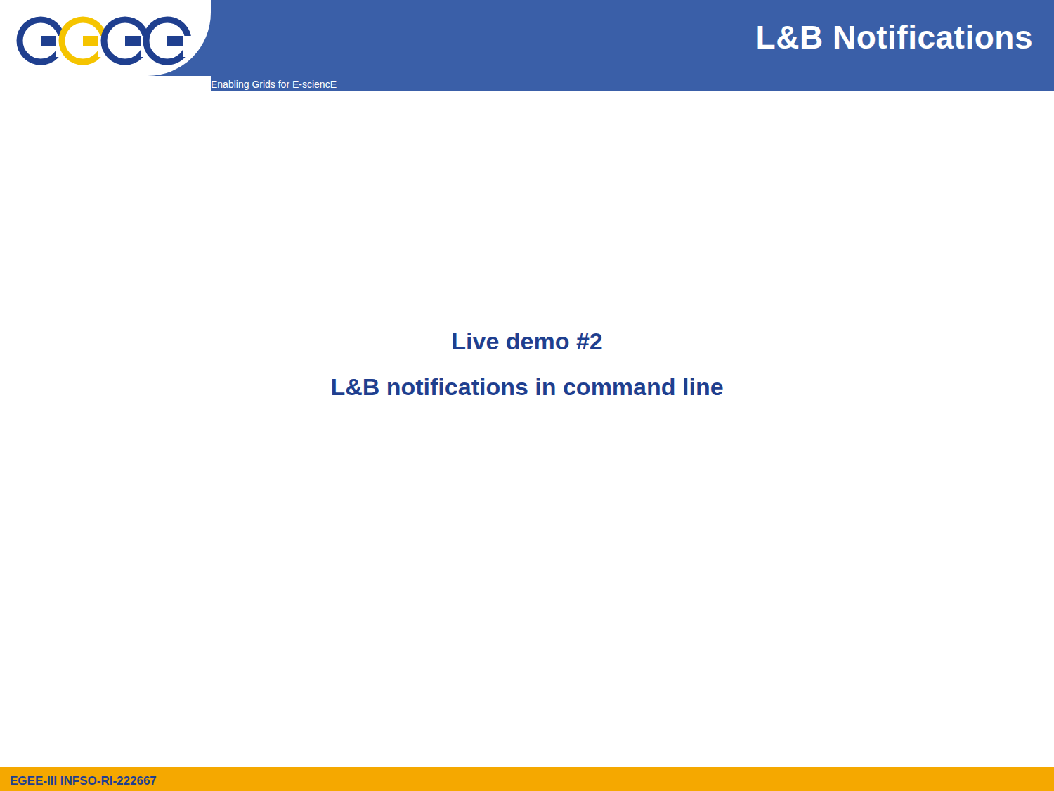L&B Notifications
Enabling Grids for E-sciencE
Live demo #2
L&B notifications in command line
EGEE-III INFSO-RI-222667